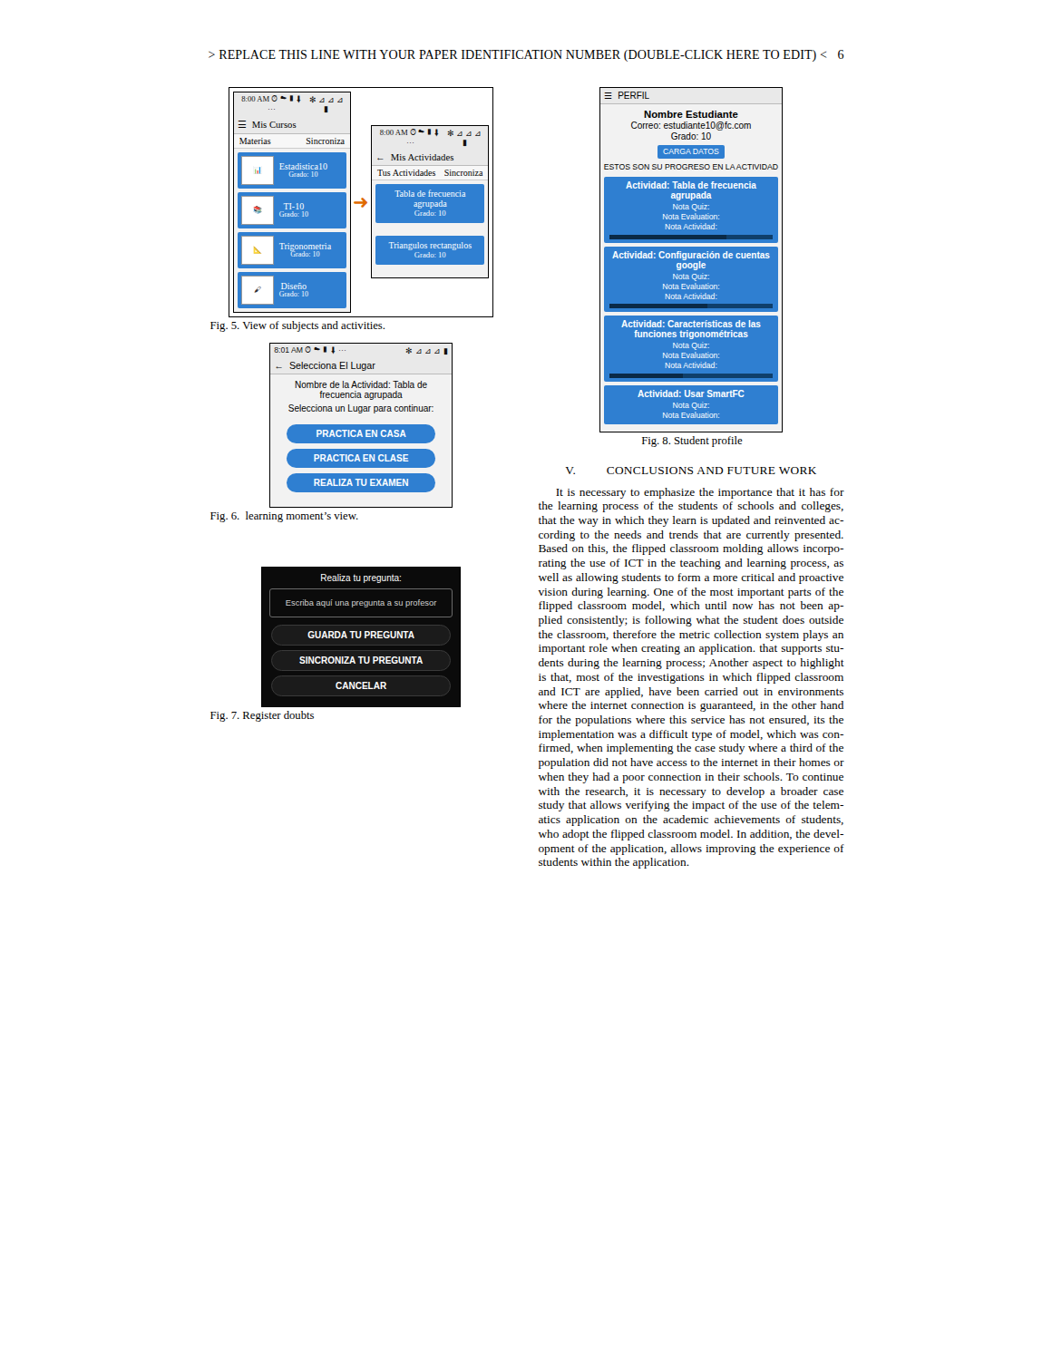> REPLACE THIS LINE WITH YOUR PAPER IDENTIFICATION NUMBER (DOUBLE-CLICK HERE TO EDIT) <
6
8:00 AM ⏱ ☁ ▮ ⬇ ⋯✻ ⊿ ⊿ ⊿ ▮
☰Mis Cursos
Materias Sincroniza
📊
Estadistica10
Grado: 10
📚
TI-10
Grado: 10
📐
Trigonometria
Grado: 10
🖌
Diseño
Grado: 10
➜
8:00 AM ⏱ ☁ ▮ ⬇ ⋯✻ ⊿ ⊿ ⊿ ▮
←Mis Actividades
Tus Actividades Sincroniza
Tabla de frecuencia agrupada
Grado: 10
Triangulos rectangulos
Grado: 10
Fig. 5. View of subjects and activities.
8:01 AM ⏱ ☁ ▮ ⬇ ⋯✻ ⊿ ⊿ ⊿ ▮
←Selecciona El Lugar
Nombre de la Actividad: Tabla de frecuencia agrupada
Selecciona un Lugar para continuar:
PRACTICA EN CASA
PRACTICA EN CLASE
REALIZA TU EXAMEN
Fig. 6. learning moment’s view.
Realiza tu pregunta:
Escriba aquí una pregunta a su profesor
GUARDA TU PREGUNTA
SINCRONIZA TU PREGUNTA
CANCELAR
Fig. 7. Register doubts
☰PERFIL
Nombre Estudiante
Correo: estudiante10@fc.com
Grado: 10
CARGA DATOS
ESTOS SON SU PROGRESO EN LA ACTIVIDAD
Actividad: Tabla de frecuencia agrupada
Nota Quiz:
Nota Evaluation:
Nota Actividad:
Actividad: Configuración de cuentas google
Nota Quiz:
Nota Evaluation:
Nota Actividad:
Actividad: Características de las funciones trigonométricas
Nota Quiz:
Nota Evaluation:
Nota Actividad:
Actividad: Usar SmartFC
Nota Quiz:
Nota Evaluation:
Fig. 8. Student profile
V. CONCLUSIONS AND FUTURE WORK
It is necessary to emphasize the importance that it has for the learning process of the students of schools and colleges, that the way in which they learn is updated and reinvented according to the needs and trends that are currently presented. Based on this, the flipped classroom molding allows incorporating the use of ICT in the teaching and learning process, as well as allowing students to form a more critical and proactive vision during learning. One of the most important parts of the flipped classroom model, which until now has not been applied consistently; is following what the student does outside the classroom, therefore the metric collection system plays an important role when creating an application. that supports students during the learning process; Another aspect to highlight is that, most of the investigations in which flipped classroom and ICT are applied, have been carried out in environments where the internet connection is guaranteed, in the other hand for the populations where this service has not ensured, its the implementation was a difficult type of model, which was confirmed, when implementing the case study where a third of the population did not have access to the internet in their homes or when they had a poor connection in their schools. To continue with the research, it is necessary to develop a broader case study that allows verifying the impact of the use of the telematics application on the academic achievements of students, who adopt the flipped classroom model. In addition, the development of the application, allows improving the experience of students within the application.